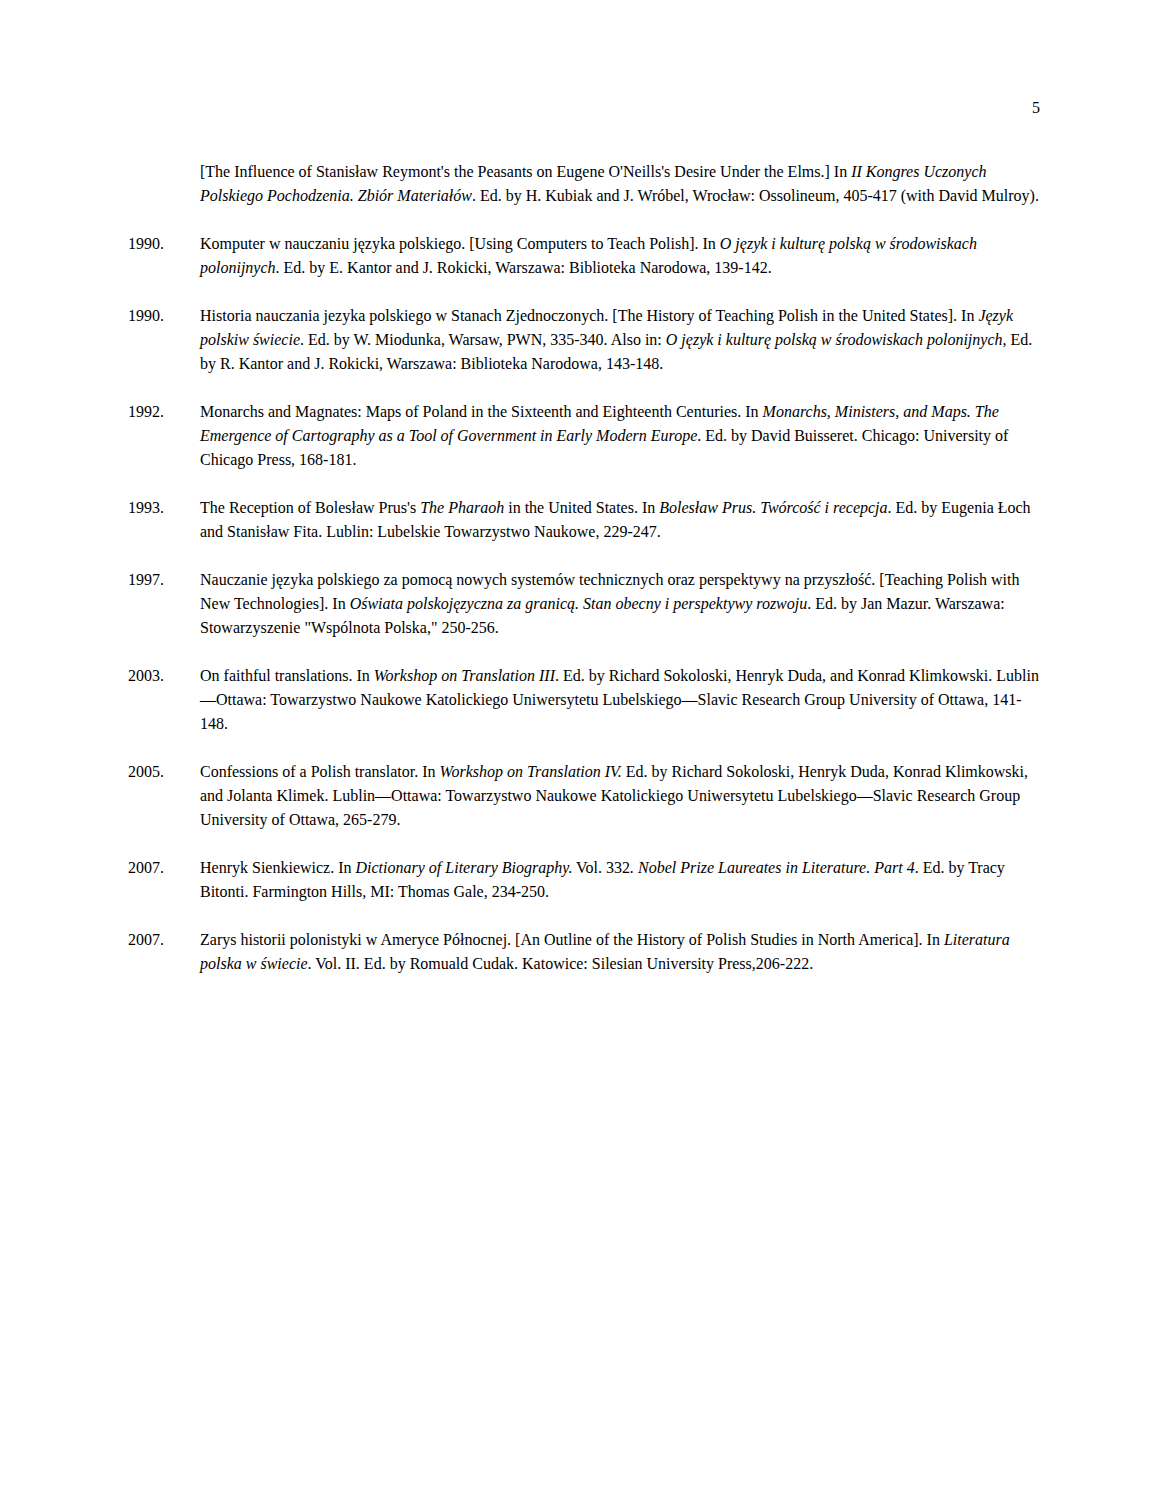5
[The Influence of Stanisław Reymont's the Peasants on Eugene O'Neills's Desire Under the Elms.] In II Kongres Uczonych Polskiego Pochodzenia. Zbiór Materiałów. Ed. by H. Kubiak and J. Wróbel, Wrocław: Ossolineum, 405-417 (with David Mulroy).
1990.
Komputer w nauczaniu języka polskiego. [Using Computers to Teach Polish]. In O język i kulturę polską w środowiskach polonijnych. Ed. by E. Kantor and J. Rokicki, Warszawa: Biblioteka Narodowa, 139-142.
1990.
Historia nauczania jezyka polskiego w Stanach Zjednoczonych. [The History of Teaching Polish in the United States]. In Język polskiw świecie. Ed. by W. Miodunka, Warsaw, PWN, 335-340. Also in: O język i kulturę polską w środowiskach polonijnych, Ed. by R. Kantor and J. Rokicki, Warszawa: Biblioteka Narodowa, 143-148.
1992.
Monarchs and Magnates: Maps of Poland in the Sixteenth and Eighteenth Centuries. In Monarchs, Ministers, and Maps. The Emergence of Cartography as a Tool of Government in Early Modern Europe. Ed. by David Buisseret. Chicago: University of Chicago Press, 168-181.
1993.
The Reception of Bolesław Prus's The Pharaoh in the United States. In Bolesław Prus. Twórcość i recepcja. Ed. by Eugenia Łoch and Stanisław Fita. Lublin: Lubelskie Towarzystwo Naukowe, 229-247.
1997.
Nauczanie języka polskiego za pomocą nowych systemów technicznych oraz perspektywy na przyszłość. [Teaching Polish with New Technologies]. In Oświata polskojęzyczna za granicą. Stan obecny i perspektywy rozwoju. Ed. by Jan Mazur. Warszawa: Stowarzyszenie "Wspólnota Polska," 250-256.
2003.
On faithful translations. In Workshop on Translation III. Ed. by Richard Sokoloski, Henryk Duda, and Konrad Klimkowski. Lublin—Ottawa: Towarzystwo Naukowe Katolickiego Uniwersytetu Lubelskiego—Slavic Research Group University of Ottawa, 141-148.
2005.
Confessions of a Polish translator. In Workshop on Translation IV. Ed. by Richard Sokoloski, Henryk Duda, Konrad Klimkowski, and Jolanta Klimek. Lublin—Ottawa: Towarzystwo Naukowe Katolickiego Uniwersytetu Lubelskiego—Slavic Research Group University of Ottawa, 265-279.
2007.
Henryk Sienkiewicz. In Dictionary of Literary Biography. Vol. 332. Nobel Prize Laureates in Literature. Part 4. Ed. by Tracy Bitonti. Farmington Hills, MI: Thomas Gale, 234-250.
2007.
Zarys historii polonistyki w Ameryce Północnej. [An Outline of the History of Polish Studies in North America]. In Literatura polska w świecie. Vol. II. Ed. by Romuald Cudak. Katowice: Silesian University Press,206-222.